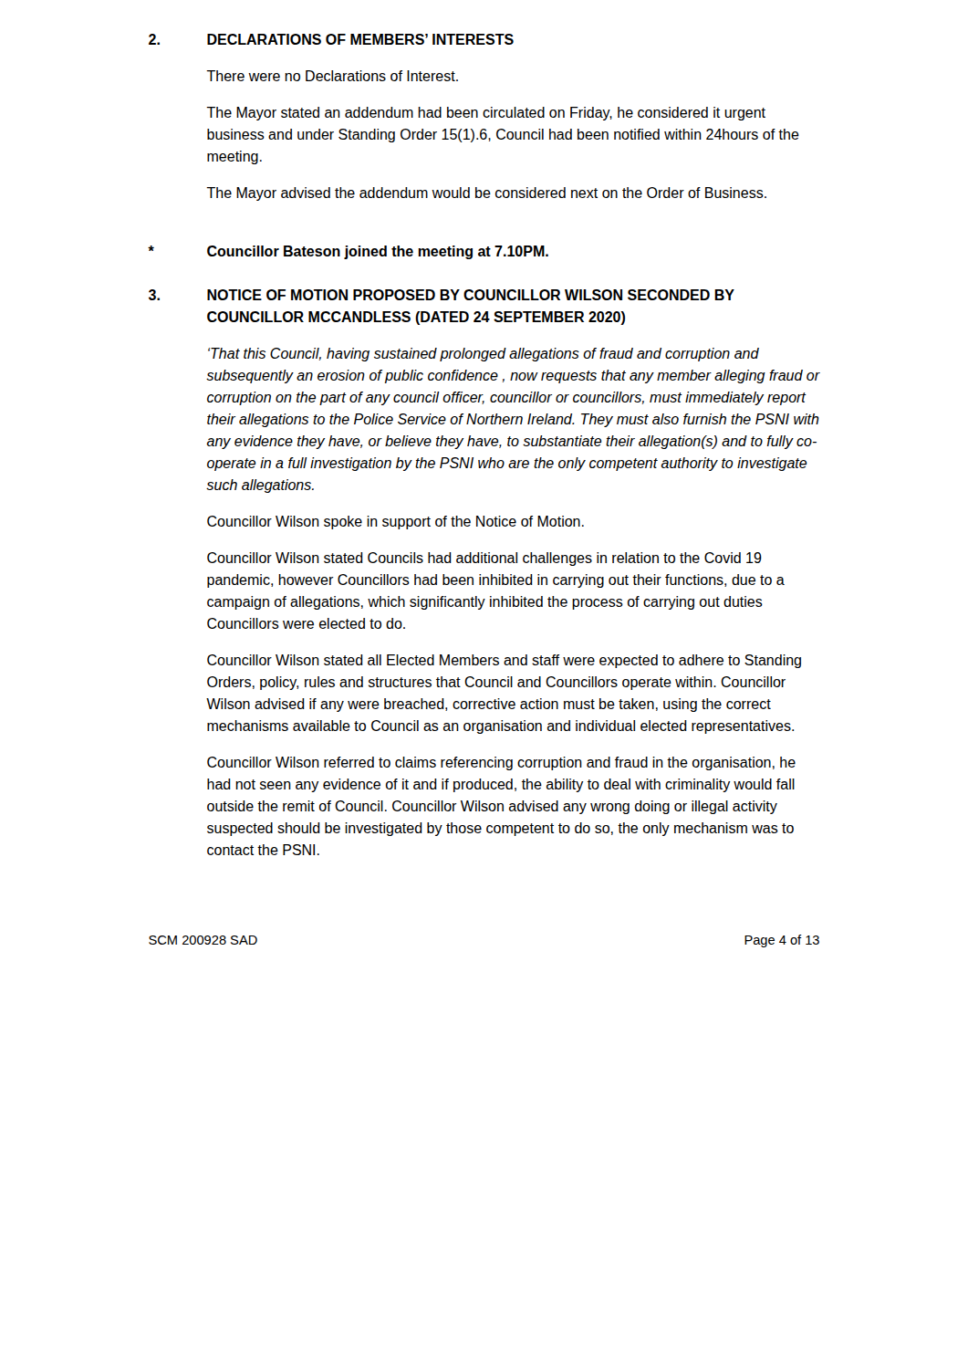2.
Declarations of Members’ Interests
There were no Declarations of Interest.
The Mayor stated an addendum had been circulated on Friday, he considered it urgent business and under Standing Order 15(1).6, Council had been notified within 24hours of the meeting.
The Mayor advised the addendum would be considered next on the Order of Business.
*
Councillor Bateson joined the meeting at 7.10PM.
3.
Notice of Motion Proposed by Councillor Wilson Seconded by Councillor McCandless (Dated 24 September 2020)
‘That this Council, having sustained prolonged allegations of fraud and corruption and subsequently an erosion of public confidence , now requests that any member alleging fraud or corruption on the part of any council officer, councillor or councillors, must immediately report their allegations to the Police Service of Northern Ireland. They must also furnish the PSNI with any evidence they have, or believe they have, to substantiate their allegation(s) and to fully co-operate in a full investigation by the PSNI who are the only competent authority to investigate such allegations.
Councillor Wilson spoke in support of the Notice of Motion.
Councillor Wilson stated Councils had additional challenges in relation to the Covid 19 pandemic, however Councillors had been inhibited in carrying out their functions, due to a campaign of allegations, which significantly inhibited the process of carrying out duties Councillors were elected to do.
Councillor Wilson stated all Elected Members and staff were expected to adhere to Standing Orders, policy, rules and structures that Council and Councillors operate within. Councillor Wilson advised if any were breached, corrective action must be taken, using the correct mechanisms available to Council as an organisation and individual elected representatives.
Councillor Wilson referred to claims referencing corruption and fraud in the organisation, he had not seen any evidence of it and if produced, the ability to deal with criminality would fall outside the remit of Council. Councillor Wilson advised any wrong doing or illegal activity suspected should be investigated by those competent to do so, the only mechanism was to contact the PSNI.
SCM 200928 SAD Page 4 of 13